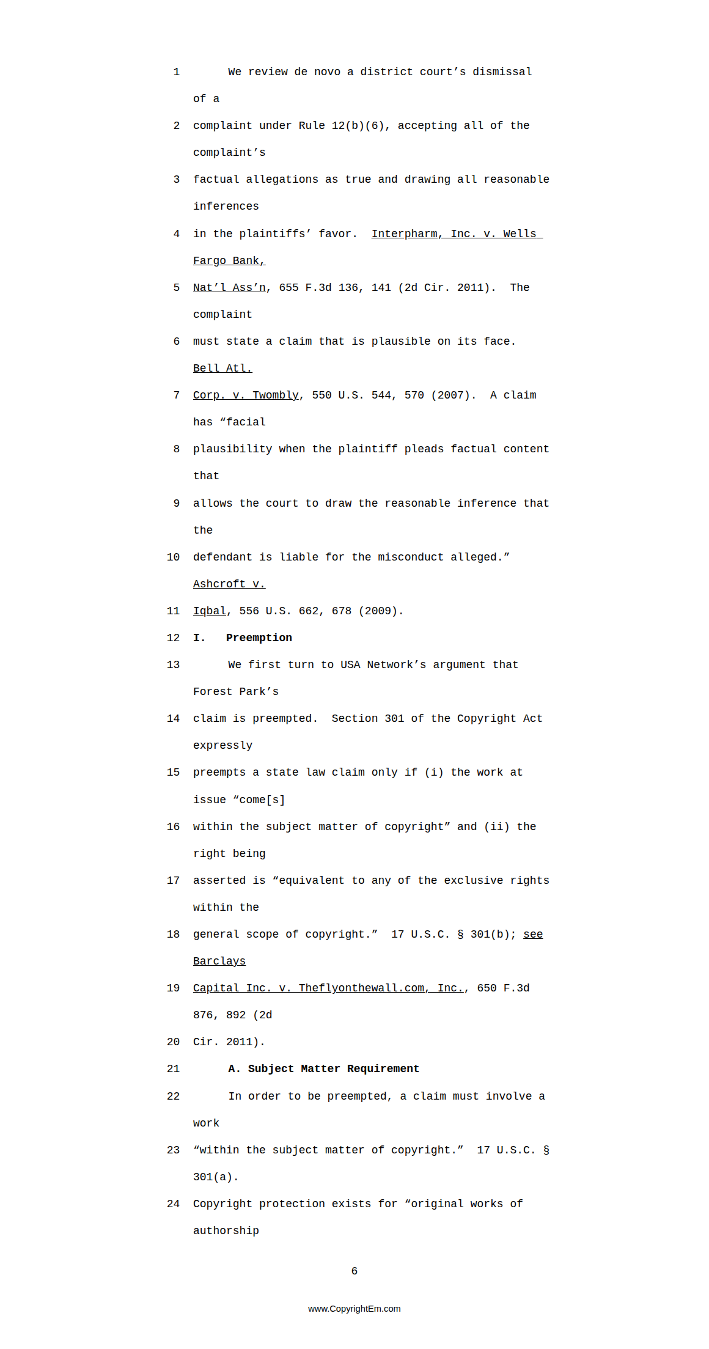We review de novo a district court’s dismissal of a
complaint under Rule 12(b)(6), accepting all of the complaint’s
factual allegations as true and drawing all reasonable inferences
in the plaintiffs’ favor. Interpharm, Inc. v. Wells Fargo Bank,
Nat’l Ass’n, 655 F.3d 136, 141 (2d Cir. 2011). The complaint
must state a claim that is plausible on its face. Bell Atl.
Corp. v. Twombly, 550 U.S. 544, 570 (2007). A claim has “facial
plausibility when the plaintiff pleads factual content that
allows the court to draw the reasonable inference that the
defendant is liable for the misconduct alleged.” Ashcroft v.
Iqbal, 556 U.S. 662, 678 (2009).
I. Preemption
We first turn to USA Network’s argument that Forest Park’s
claim is preempted. Section 301 of the Copyright Act expressly
preempts a state law claim only if (i) the work at issue “come[s]
within the subject matter of copyright” and (ii) the right being
asserted is “equivalent to any of the exclusive rights within the
general scope of copyright.” 17 U.S.C. § 301(b); see Barclays
Capital Inc. v. Theflyonthewall.com, Inc., 650 F.3d 876, 892 (2d
Cir. 2011).
A. Subject Matter Requirement
In order to be preempted, a claim must involve a work
“within the subject matter of copyright.” 17 U.S.C. § 301(a).
Copyright protection exists for “original works of authorship
6
www.CopyrightEm.com